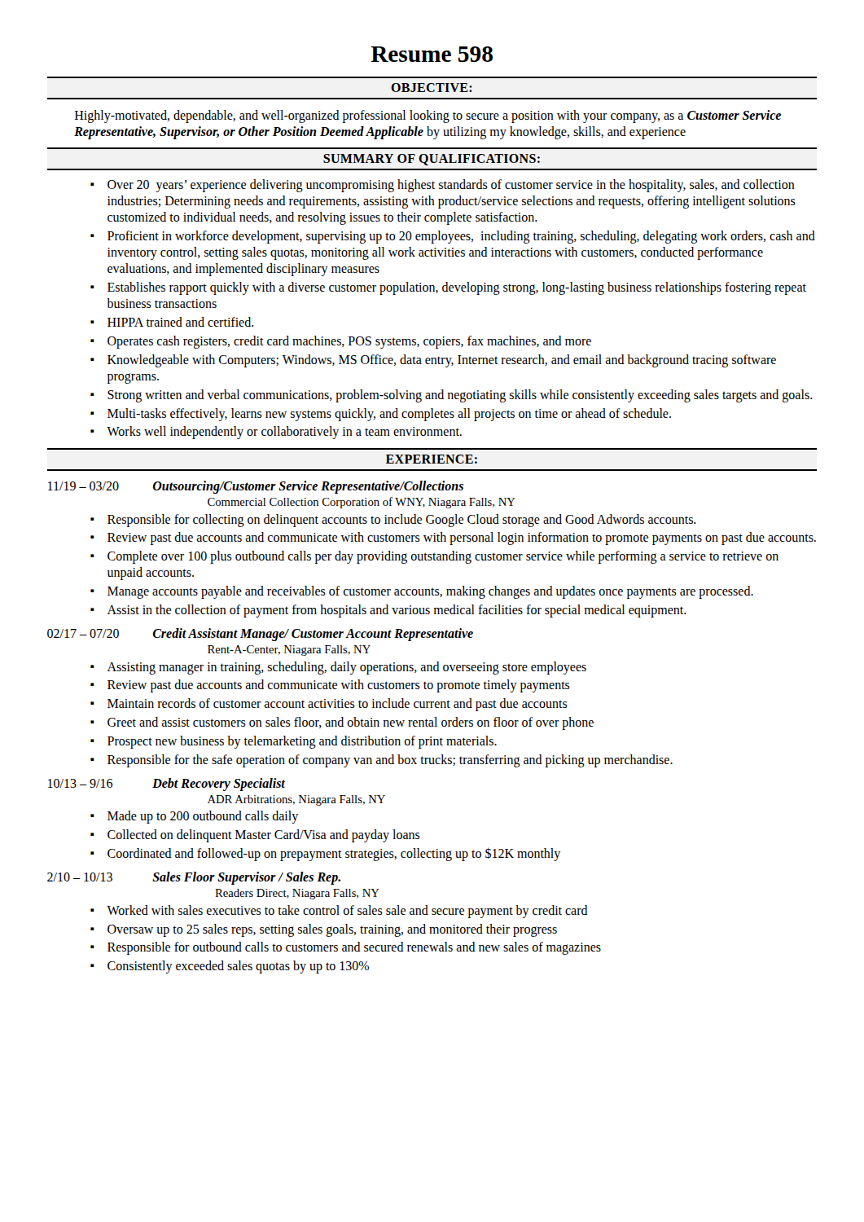Resume 598
OBJECTIVE:
Highly-motivated, dependable, and well-organized professional looking to secure a position with your company, as a Customer Service Representative, Supervisor, or Other Position Deemed Applicable by utilizing my knowledge, skills, and experience
SUMMARY OF QUALIFICATIONS:
Over 20 years’ experience delivering uncompromising highest standards of customer service in the hospitality, sales, and collection industries; Determining needs and requirements, assisting with product/service selections and requests, offering intelligent solutions customized to individual needs, and resolving issues to their complete satisfaction.
Proficient in workforce development, supervising up to 20 employees, including training, scheduling, delegating work orders, cash and inventory control, setting sales quotas, monitoring all work activities and interactions with customers, conducted performance evaluations, and implemented disciplinary measures
Establishes rapport quickly with a diverse customer population, developing strong, long-lasting business relationships fostering repeat business transactions
HIPPA trained and certified.
Operates cash registers, credit card machines, POS systems, copiers, fax machines, and more
Knowledgeable with Computers; Windows, MS Office, data entry, Internet research, and email and background tracing software programs.
Strong written and verbal communications, problem-solving and negotiating skills while consistently exceeding sales targets and goals.
Multi-tasks effectively, learns new systems quickly, and completes all projects on time or ahead of schedule.
Works well independently or collaboratively in a team environment.
EXPERIENCE:
11/19 – 03/20 Outsourcing/Customer Service Representative/Collections
Commercial Collection Corporation of WNY, Niagara Falls, NY
Responsible for collecting on delinquent accounts to include Google Cloud storage and Good Adwords accounts.
Review past due accounts and communicate with customers with personal login information to promote payments on past due accounts.
Complete over 100 plus outbound calls per day providing outstanding customer service while performing a service to retrieve on unpaid accounts.
Manage accounts payable and receivables of customer accounts, making changes and updates once payments are processed.
Assist in the collection of payment from hospitals and various medical facilities for special medical equipment.
02/17 – 07/20 Credit Assistant Manage/ Customer Account Representative
Rent-A-Center, Niagara Falls, NY
Assisting manager in training, scheduling, daily operations, and overseeing store employees
Review past due accounts and communicate with customers to promote timely payments
Maintain records of customer account activities to include current and past due accounts
Greet and assist customers on sales floor, and obtain new rental orders on floor of over phone
Prospect new business by telemarketing and distribution of print materials.
Responsible for the safe operation of company van and box trucks; transferring and picking up merchandise.
10/13 – 9/16 Debt Recovery Specialist
ADR Arbitrations, Niagara Falls, NY
Made up to 200 outbound calls daily
Collected on delinquent Master Card/Visa and payday loans
Coordinated and followed-up on prepayment strategies, collecting up to $12K monthly
2/10 – 10/13 Sales Floor Supervisor / Sales Rep.
Readers Direct, Niagara Falls, NY
Worked with sales executives to take control of sales sale and secure payment by credit card
Oversaw up to 25 sales reps, setting sales goals, training, and monitored their progress
Responsible for outbound calls to customers and secured renewals and new sales of magazines
Consistently exceeded sales quotas by up to 130%